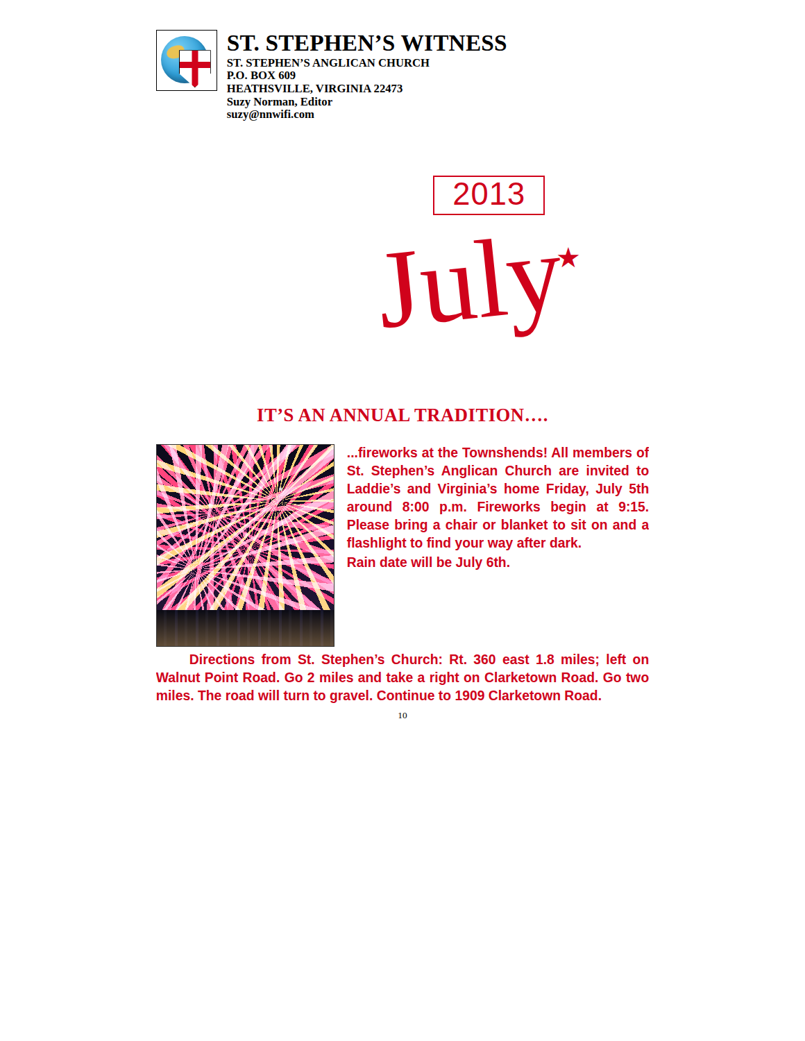ST. STEPHEN’S WITNESS
ST. STEPHEN’S ANGLICAN CHURCH
P.O. BOX 609
HEATHSVILLE, VIRGINIA 22473
Suzy Norman, Editor
suzy@nnwifi.com
2013
July★
IT’S AN ANNUAL TRADITION….
...fireworks at the Townshends! All members of St. Stephen’s Anglican Church are invited to Laddie’s and Virginia’s home Friday, July 5th around 8:00 p.m. Fireworks begin at 9:15. Please bring a chair or blanket to sit on and a flashlight to find your way after dark.
Rain date will be July 6th.
Directions from St. Stephen’s Church: Rt. 360 east 1.8 miles; left on Walnut Point Road. Go 2 miles and take a right on Clarketown Road. Go two miles. The road will turn to gravel. Continue to 1909 Clarketown Road.
10